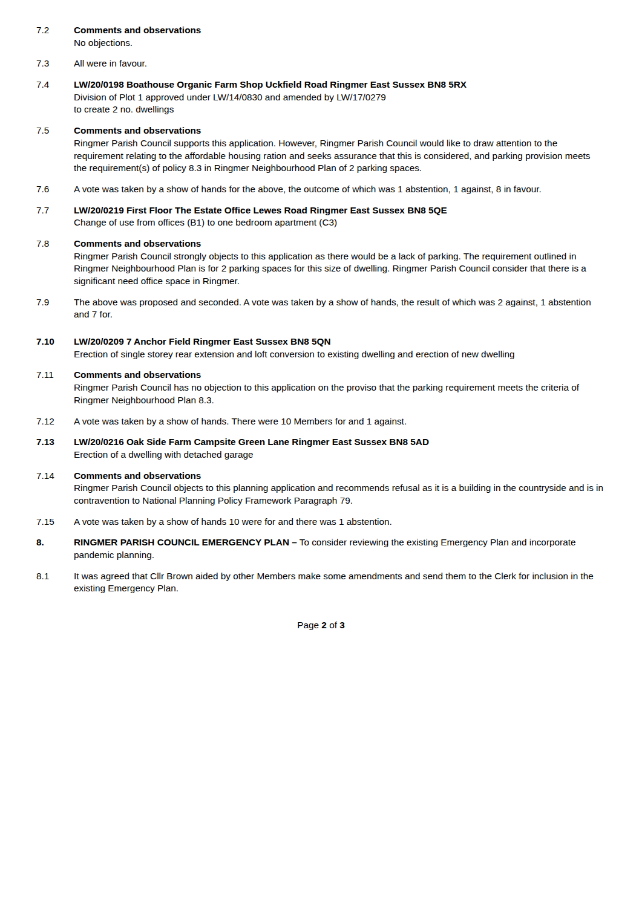7.2
Comments and observations
No objections.
7.3
All were in favour.
7.4
LW/20/0198 Boathouse Organic Farm Shop Uckfield Road Ringmer East Sussex BN8 5RX
Division of Plot 1 approved under LW/14/0830 and amended by LW/17/0279
to create 2 no. dwellings
7.5
Comments and observations
Ringmer Parish Council supports this application. However, Ringmer Parish Council would like to draw attention to the requirement relating to the affordable housing ration and seeks assurance that this is considered, and parking provision meets the requirement(s) of policy 8.3 in Ringmer Neighbourhood Plan of 2 parking spaces.
7.6
A vote was taken by a show of hands for the above, the outcome of which was 1 abstention, 1 against, 8 in favour.
7.7
LW/20/0219 First Floor The Estate Office Lewes Road Ringmer East Sussex BN8 5QE
Change of use from offices (B1) to one bedroom apartment (C3)
7.8
Comments and observations
Ringmer Parish Council strongly objects to this application as there would be a lack of parking. The requirement outlined in Ringmer Neighbourhood Plan is for 2 parking spaces for this size of dwelling. Ringmer Parish Council consider that there is a significant need office space in Ringmer.
7.9
The above was proposed and seconded. A vote was taken by a show of hands, the result of which was 2 against, 1 abstention and 7 for.
7.10
LW/20/0209 7 Anchor Field Ringmer East Sussex BN8 5QN
Erection of single storey rear extension and loft conversion to existing dwelling and erection of new dwelling
7.11
Comments and observations
Ringmer Parish Council has no objection to this application on the proviso that the parking requirement meets the criteria of Ringmer Neighbourhood Plan 8.3.
7.12
A vote was taken by a show of hands. There were 10 Members for and 1 against.
7.13
LW/20/0216 Oak Side Farm Campsite Green Lane Ringmer East Sussex BN8 5AD
Erection of a dwelling with detached garage
7.14
Comments and observations
Ringmer Parish Council objects to this planning application and recommends refusal as it is a building in the countryside and is in contravention to National Planning Policy Framework Paragraph 79.
7.15
A vote was taken by a show of hands 10 were for and there was 1 abstention.
8.
RINGMER PARISH COUNCIL EMERGENCY PLAN – To consider reviewing the existing Emergency Plan and incorporate pandemic planning.
8.1
It was agreed that Cllr Brown aided by other Members make some amendments and send them to the Clerk for inclusion in the existing Emergency Plan.
Page 2 of 3